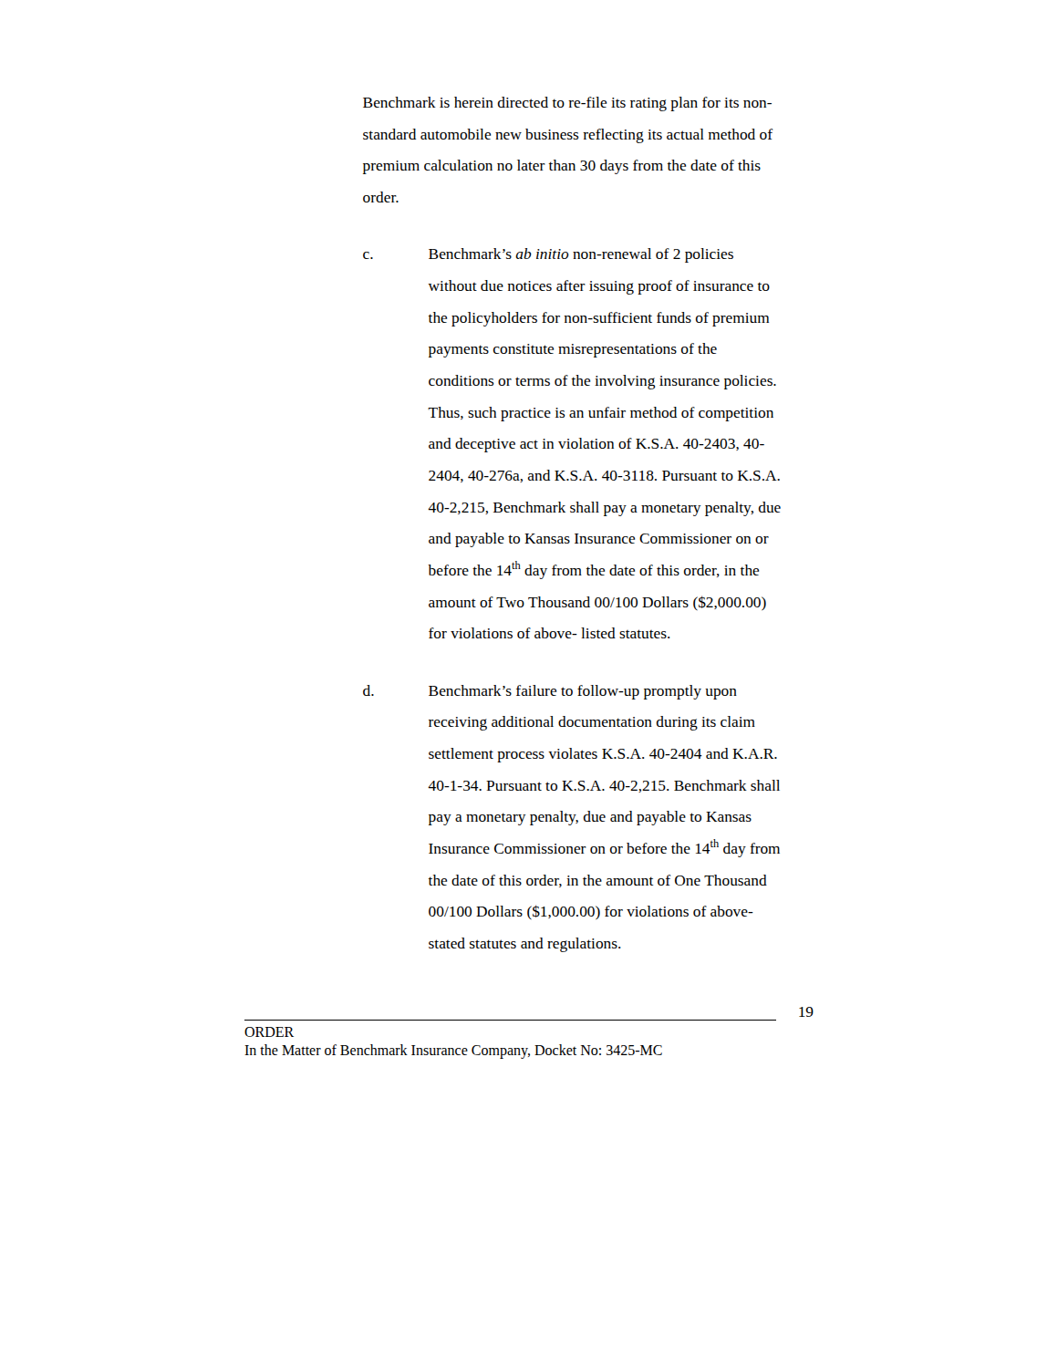Benchmark is herein directed to re-file its rating plan for its non-standard automobile new business reflecting its actual method of premium calculation no later than 30 days from the date of this order.
c. Benchmark’s ab initio non-renewal of 2 policies without due notices after issuing proof of insurance to the policyholders for non-sufficient funds of premium payments constitute misrepresentations of the conditions or terms of the involving insurance policies. Thus, such practice is an unfair method of competition and deceptive act in violation of K.S.A. 40-2403, 40-2404, 40-276a, and K.S.A. 40-3118. Pursuant to K.S.A. 40-2,215, Benchmark shall pay a monetary penalty, due and payable to Kansas Insurance Commissioner on or before the 14th day from the date of this order, in the amount of Two Thousand 00/100 Dollars ($2,000.00) for violations of above- listed statutes.
d. Benchmark’s failure to follow-up promptly upon receiving additional documentation during its claim settlement process violates K.S.A. 40-2404 and K.A.R. 40-1-34. Pursuant to K.S.A. 40-2,215. Benchmark shall pay a monetary penalty, due and payable to Kansas Insurance Commissioner on or before the 14th day from the date of this order, in the amount of One Thousand 00/100 Dollars ($1,000.00) for violations of above-stated statutes and regulations.
19
ORDER
In the Matter of Benchmark Insurance Company, Docket No: 3425-MC